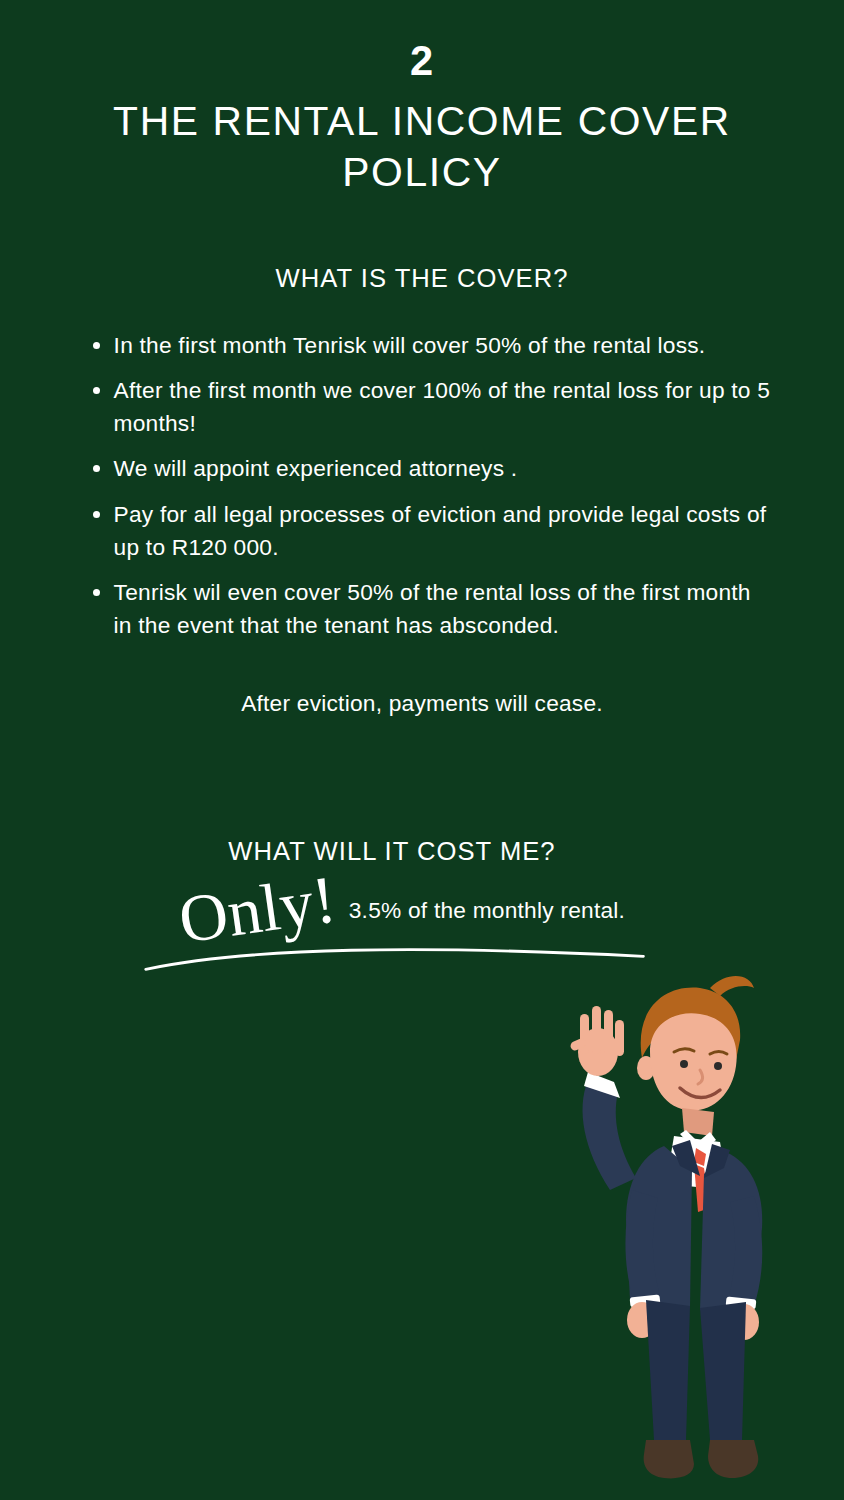2
The Rental Income Cover Policy
What is the cover?
In the first month Tenrisk will cover 50% of the rental loss.
After the first month we cover 100% of the rental loss for up to 5 months!
We will appoint experienced attorneys .
Pay for all legal processes of eviction and provide legal costs of up to R120 000.
Tenrisk wil even cover 50% of the rental loss of the first month in the event that the tenant has absconded.
After eviction, payments will cease.
What will it cost me?
Only! 3.5% of the monthly rental.